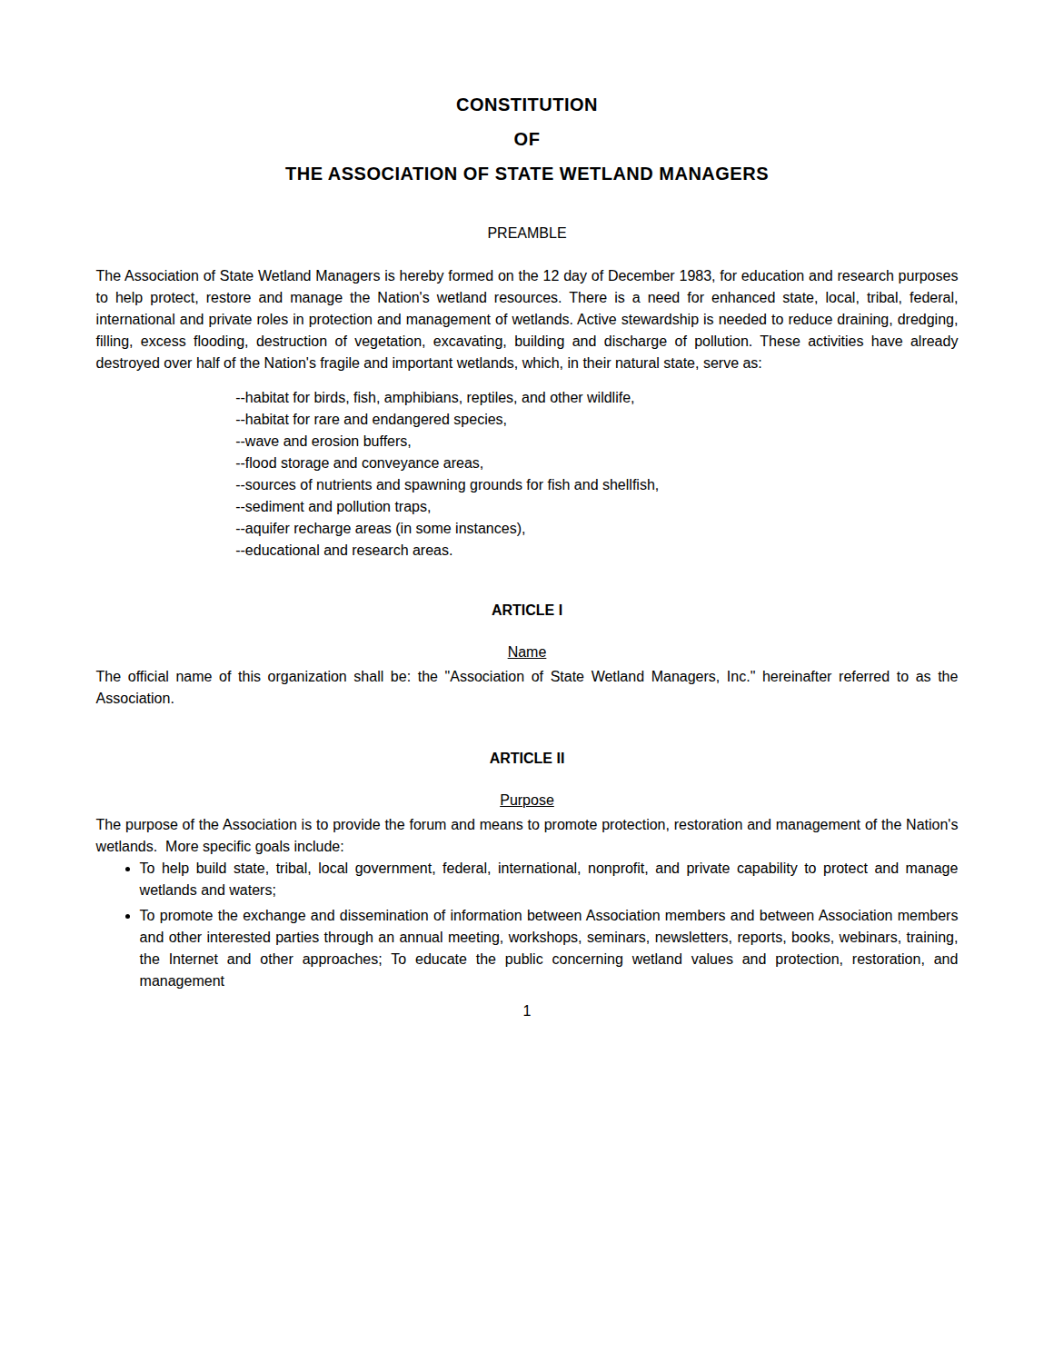CONSTITUTION
OF
THE ASSOCIATION OF STATE WETLAND MANAGERS
PREAMBLE
The Association of State Wetland Managers is hereby formed on the 12 day of December 1983, for education and research purposes to help protect, restore and manage the Nation's wetland resources. There is a need for enhanced state, local, tribal, federal, international and private roles in protection and management of wetlands. Active stewardship is needed to reduce draining, dredging, filling, excess flooding, destruction of vegetation, excavating, building and discharge of pollution. These activities have already destroyed over half of the Nation's fragile and important wetlands, which, in their natural state, serve as:
--habitat for birds, fish, amphibians, reptiles, and other wildlife,
--habitat for rare and endangered species,
--wave and erosion buffers,
--flood storage and conveyance areas,
--sources of nutrients and spawning grounds for fish and shellfish,
--sediment and pollution traps,
--aquifer recharge areas (in some instances),
--educational and research areas.
ARTICLE I
Name
The official name of this organization shall be: the "Association of State Wetland Managers, Inc." hereinafter referred to as the Association.
ARTICLE II
Purpose
The purpose of the Association is to provide the forum and means to promote protection, restoration and management of the Nation's wetlands. More specific goals include:
To help build state, tribal, local government, federal, international, nonprofit, and private capability to protect and manage wetlands and waters;
To promote the exchange and dissemination of information between Association members and between Association members and other interested parties through an annual meeting, workshops, seminars, newsletters, reports, books, webinars, training, the Internet and other approaches; To educate the public concerning wetland values and protection, restoration, and management
1